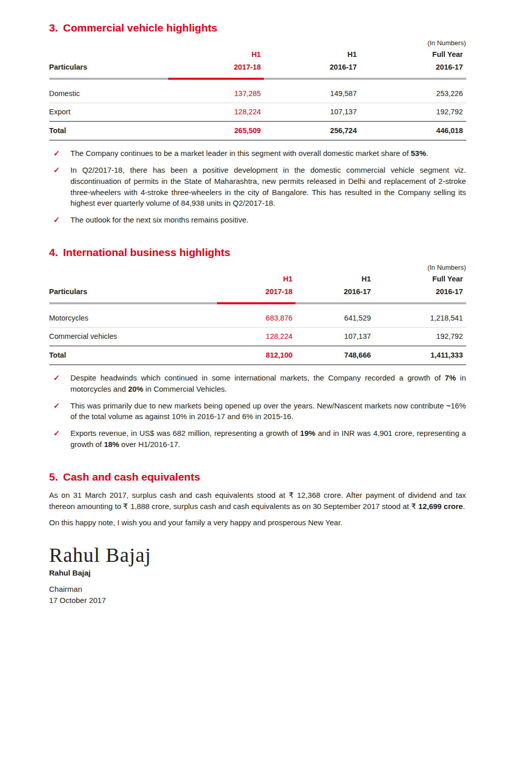3. Commercial vehicle highlights
(In Numbers)
| | H1 | H1 | Full Year |
| --- | --- | --- | --- |
| Particulars | 2017-18 | 2016-17 | 2016-17 |
| Domestic | 137,285 | 149,587 | 253,226 |
| Export | 128,224 | 107,137 | 192,792 |
| Total | 265,509 | 256,724 | 446,018 |
The Company continues to be a market leader in this segment with overall domestic market share of 53%.
In Q2/2017-18, there has been a positive development in the domestic commercial vehicle segment viz. discontinuation of permits in the State of Maharashtra, new permits released in Delhi and replacement of 2-stroke three-wheelers with 4-stroke three-wheelers in the city of Bangalore. This has resulted in the Company selling its highest ever quarterly volume of 84,938 units in Q2/2017-18.
The outlook for the next six months remains positive.
4. International business highlights
(In Numbers)
| | H1 | H1 | Full Year |
| --- | --- | --- | --- |
| Particulars | 2017-18 | 2016-17 | 2016-17 |
| Motorcycles | 683,876 | 641,529 | 1,218,541 |
| Commercial vehicles | 128,224 | 107,137 | 192,792 |
| Total | 812,100 | 748,666 | 1,411,333 |
Despite headwinds which continued in some international markets, the Company recorded a growth of 7% in motorcycles and 20% in Commercial Vehicles.
This was primarily due to new markets being opened up over the years. New/Nascent markets now contribute ~16% of the total volume as against 10% in 2016-17 and 6% in 2015-16.
Exports revenue, in US$ was 682 million, representing a growth of 19% and in INR was 4,901 crore, representing a growth of 18% over H1/2016-17.
5. Cash and cash equivalents
As on 31 March 2017, surplus cash and cash equivalents stood at ₹ 12,368 crore. After payment of dividend and tax thereon amounting to ₹ 1,888 crore, surplus cash and cash equivalents as on 30 September 2017 stood at ₹ 12,699 crore.
On this happy note, I wish you and your family a very happy and prosperous New Year.
Rahul Bajaj
Rahul Bajaj
Chairman
17 October 2017